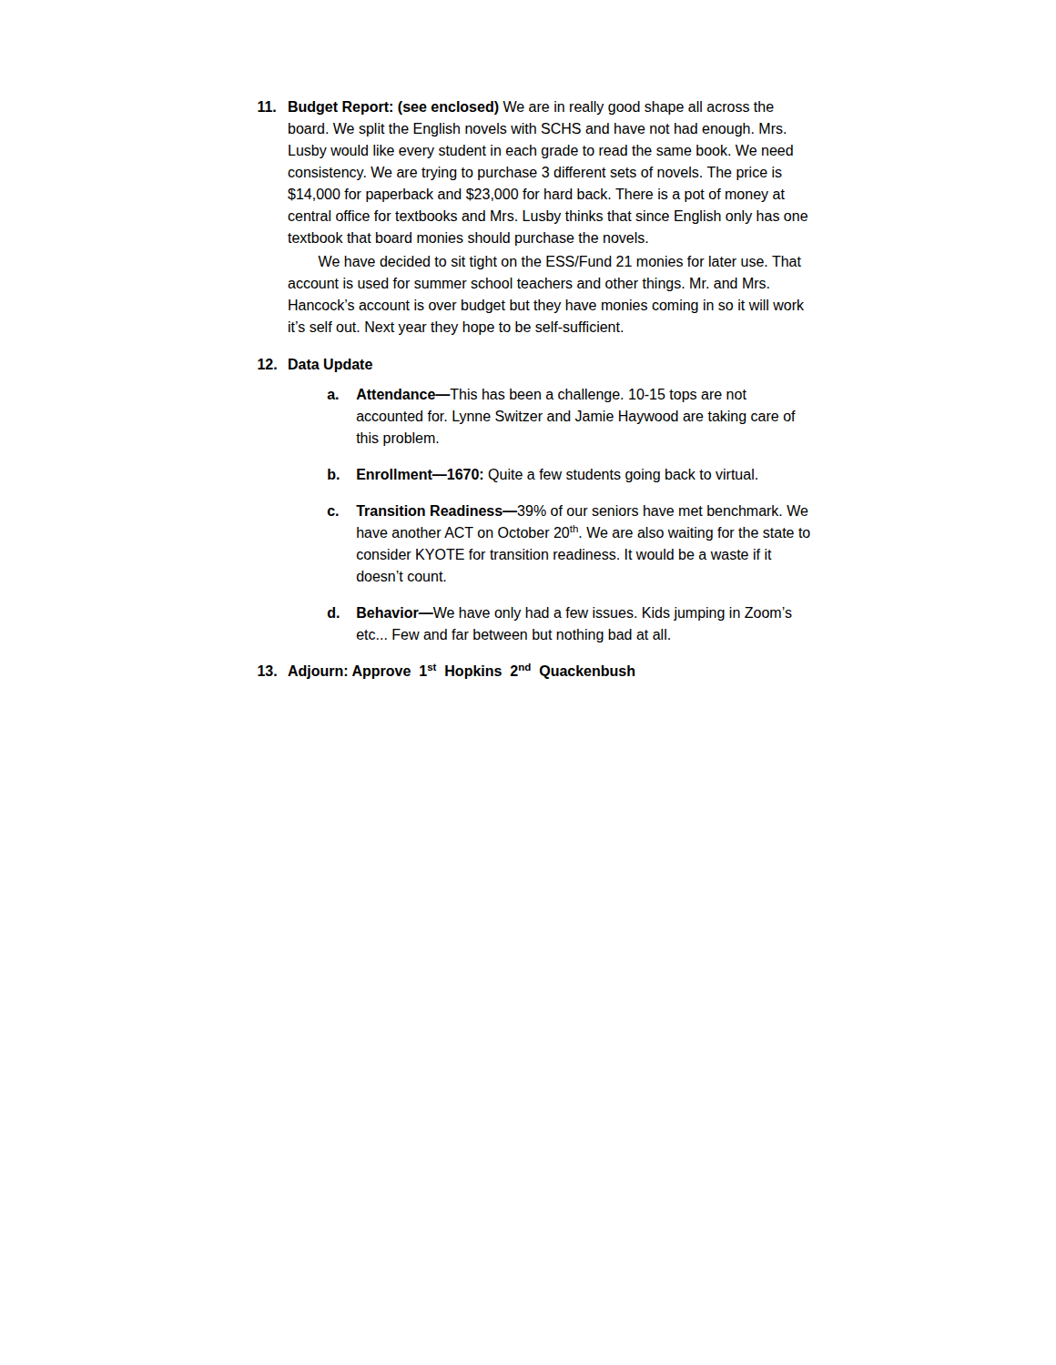11.
Budget Report: (see enclosed) We are in really good shape all across the board. We split the English novels with SCHS and have not had enough. Mrs. Lusby would like every student in each grade to read the same book. We need consistency. We are trying to purchase 3 different sets of novels. The price is $14,000 for paperback and $23,000 for hard back. There is a pot of money at central office for textbooks and Mrs. Lusby thinks that since English only has one textbook that board monies should purchase the novels.
We have decided to sit tight on the ESS/Fund 21 monies for later use. That account is used for summer school teachers and other things. Mr. and Mrs. Hancock’s account is over budget but they have monies coming in so it will work it’s self out. Next year they hope to be self-sufficient.
12.
Data Update
a.
Attendance—This has been a challenge. 10-15 tops are not accounted for. Lynne Switzer and Jamie Haywood are taking care of this problem.
b.
Enrollment—1670: Quite a few students going back to virtual.
c.
Transition Readiness—39% of our seniors have met benchmark. We have another ACT on October 20th. We are also waiting for the state to consider KYOTE for transition readiness. It would be a waste if it doesn’t count.
d.
Behavior—We have only had a few issues. Kids jumping in Zoom’s etc... Few and far between but nothing bad at all.
13.
Adjourn: Approve 1st Hopkins 2nd Quackenbush